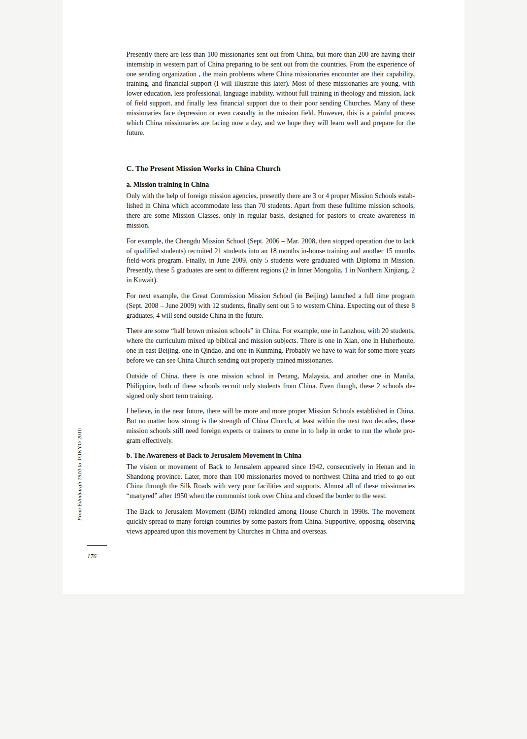Presently there are less than 100 missionaries sent out from China, but more than 200 are having their internship in western part of China preparing to be sent out from the countries. From the experience of one sending organization , the main problems where China missionaries encounter are their capability, training, and financial support (I will illustrate this later). Most of these missionaries are young, with lower education, less professional, language inability, without full training in theology and mission, lack of field support, and finally less financial support due to their poor sending Churches. Many of these missionaries face depression or even casualty in the mission field. However, this is a painful process which China missionaries are facing now a day, and we hope they will learn well and prepare for the future.
C. The Present Mission Works in China Church
a. Mission training in China
Only with the help of foreign mission agencies, presently there are 3 or 4 proper Mission Schools established in China which accommodate less than 70 students. Apart from these fulltime mission schools, there are some Mission Classes, only in regular basis, designed for pastors to create awareness in mission.
For example, the Chengdu Mission School (Sept. 2006 – Mar. 2008, then stopped operation due to lack of qualified students) recruited 21 students into an 18 months in-house training and another 15 months field-work program. Finally, in June 2009, only 5 students were graduated with Diploma in Mission. Presently, these 5 graduates are sent to different regions (2 in Inner Mongolia, 1 in Northern Xinjiang, 2 in Kuwait).
For next example, the Great Commission Mission School (in Beijing) launched a full time program (Sept. 2008 – June 2009) with 12 students, finally sent out 5 to western China. Expecting out of these 8 graduates, 4 will send outside China in the future.
There are some “half brown mission schools” in China. For example, one in Lanzhou, with 20 students, where the curriculum mixed up biblical and mission subjects. There is one in Xian, one in Huherhoute, one in east Beijing, one in Qindao, and one in Kunming. Probably we have to wait for some more years before we can see China Church sending out properly trained missionaries.
Outside of China, there is one mission school in Penang, Malaysia, and another one in Manila, Philippine, both of these schools recruit only students from China. Even though, these 2 schools designed only short term training.
I believe, in the near future, there will be more and more proper Mission Schools established in China. But no matter how strong is the strength of China Church, at least within the next two decades, these mission schools still need foreign experts or trainers to come in to help in order to run the whole program effectively.
b. The Awareness of Back to Jerusalem Movement in China
The vision or movement of Back to Jerusalem appeared since 1942, consecutively in Henan and in Shandong province. Later, more than 100 missionaries moved to northwest China and tried to go out China through the Silk Roads with very poor facilities and supports. Almost all of these missionaries “martyred” after 1950 when the communist took over China and closed the border to the west.
The Back to Jerusalem Movement (BJM) rekindled among House Church in 1990s. The movement quickly spread to many foreign countries by some pastors from China. Supportive, opposing, observing views appeared upon this movement by Churches in China and overseas.
From Edinburgh 1910 to TOKYO 2010
176